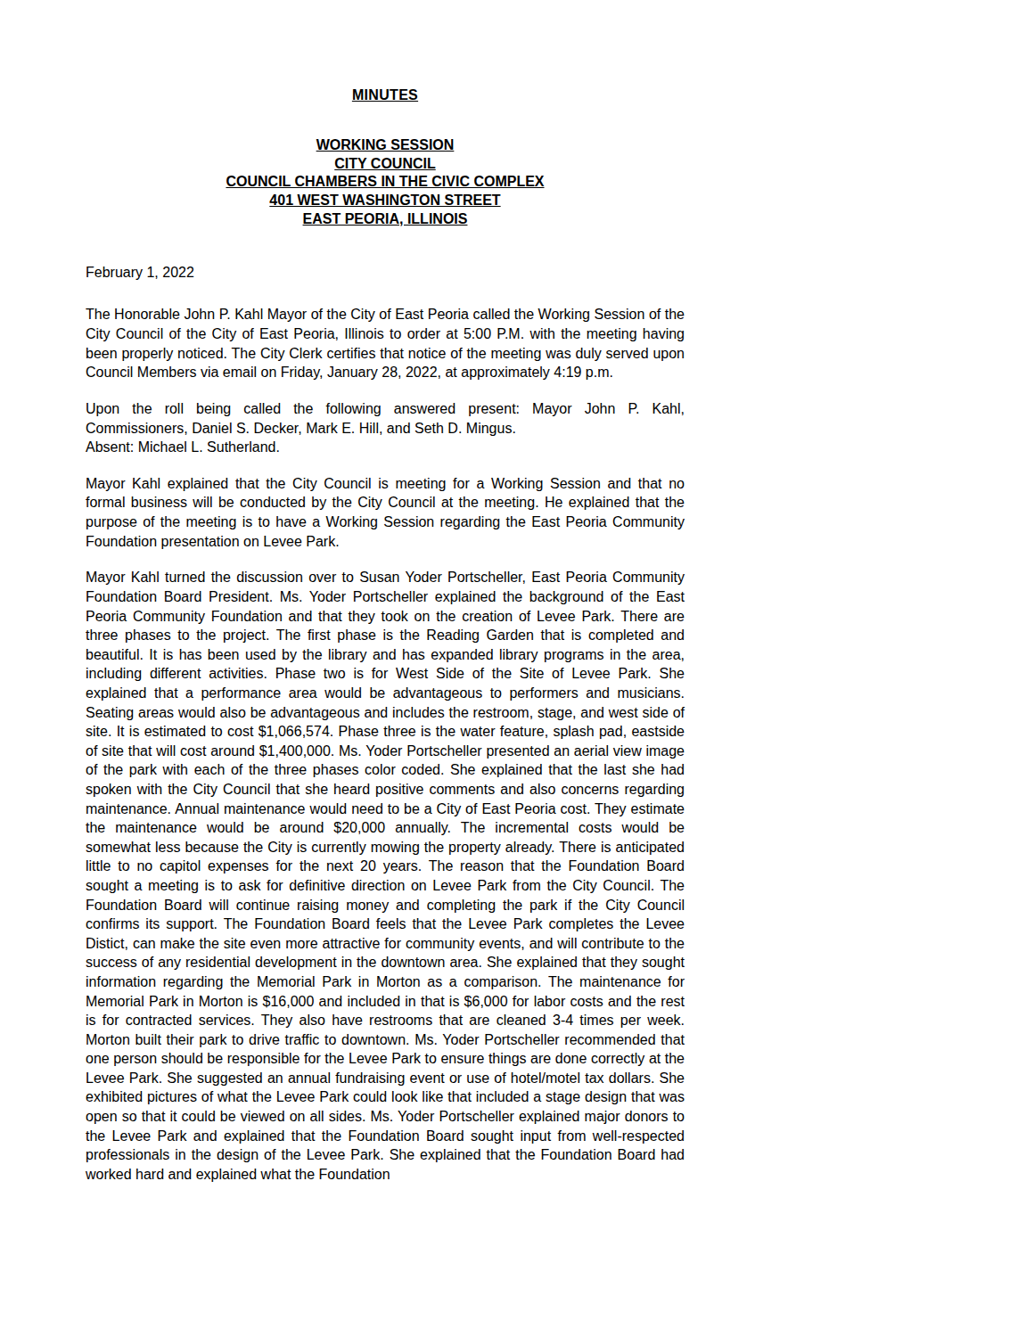MINUTES
WORKING SESSION
CITY COUNCIL
COUNCIL CHAMBERS IN THE CIVIC COMPLEX
401 WEST WASHINGTON STREET
EAST PEORIA, ILLINOIS
February 1, 2022
The Honorable John P. Kahl Mayor of the City of East Peoria called the Working Session of the City Council of the City of East Peoria, Illinois to order at 5:00 P.M. with the meeting having been properly noticed. The City Clerk certifies that notice of the meeting was duly served upon Council Members via email on Friday, January 28, 2022, at approximately 4:19 p.m.
Upon the roll being called the following answered present: Mayor John P. Kahl, Commissioners, Daniel S. Decker, Mark E. Hill, and Seth D. Mingus.
Absent: Michael L. Sutherland.
Mayor Kahl explained that the City Council is meeting for a Working Session and that no formal business will be conducted by the City Council at the meeting. He explained that the purpose of the meeting is to have a Working Session regarding the East Peoria Community Foundation presentation on Levee Park.
Mayor Kahl turned the discussion over to Susan Yoder Portscheller, East Peoria Community Foundation Board President. Ms. Yoder Portscheller explained the background of the East Peoria Community Foundation and that they took on the creation of Levee Park. There are three phases to the project. The first phase is the Reading Garden that is completed and beautiful. It is has been used by the library and has expanded library programs in the area, including different activities. Phase two is for West Side of the Site of Levee Park. She explained that a performance area would be advantageous to performers and musicians. Seating areas would also be advantageous and includes the restroom, stage, and west side of site. It is estimated to cost $1,066,574. Phase three is the water feature, splash pad, eastside of site that will cost around $1,400,000. Ms. Yoder Portscheller presented an aerial view image of the park with each of the three phases color coded. She explained that the last she had spoken with the City Council that she heard positive comments and also concerns regarding maintenance. Annual maintenance would need to be a City of East Peoria cost. They estimate the maintenance would be around $20,000 annually. The incremental costs would be somewhat less because the City is currently mowing the property already. There is anticipated little to no capitol expenses for the next 20 years. The reason that the Foundation Board sought a meeting is to ask for definitive direction on Levee Park from the City Council. The Foundation Board will continue raising money and completing the park if the City Council confirms its support. The Foundation Board feels that the Levee Park completes the Levee Distict, can make the site even more attractive for community events, and will contribute to the success of any residential development in the downtown area. She explained that they sought information regarding the Memorial Park in Morton as a comparison. The maintenance for Memorial Park in Morton is $16,000 and included in that is $6,000 for labor costs and the rest is for contracted services. They also have restrooms that are cleaned 3-4 times per week. Morton built their park to drive traffic to downtown. Ms. Yoder Portscheller recommended that one person should be responsible for the Levee Park to ensure things are done correctly at the Levee Park. She suggested an annual fundraising event or use of hotel/motel tax dollars. She exhibited pictures of what the Levee Park could look like that included a stage design that was open so that it could be viewed on all sides. Ms. Yoder Portscheller explained major donors to the Levee Park and explained that the Foundation Board sought input from well-respected professionals in the design of the Levee Park. She explained that the Foundation Board had worked hard and explained what the Foundation